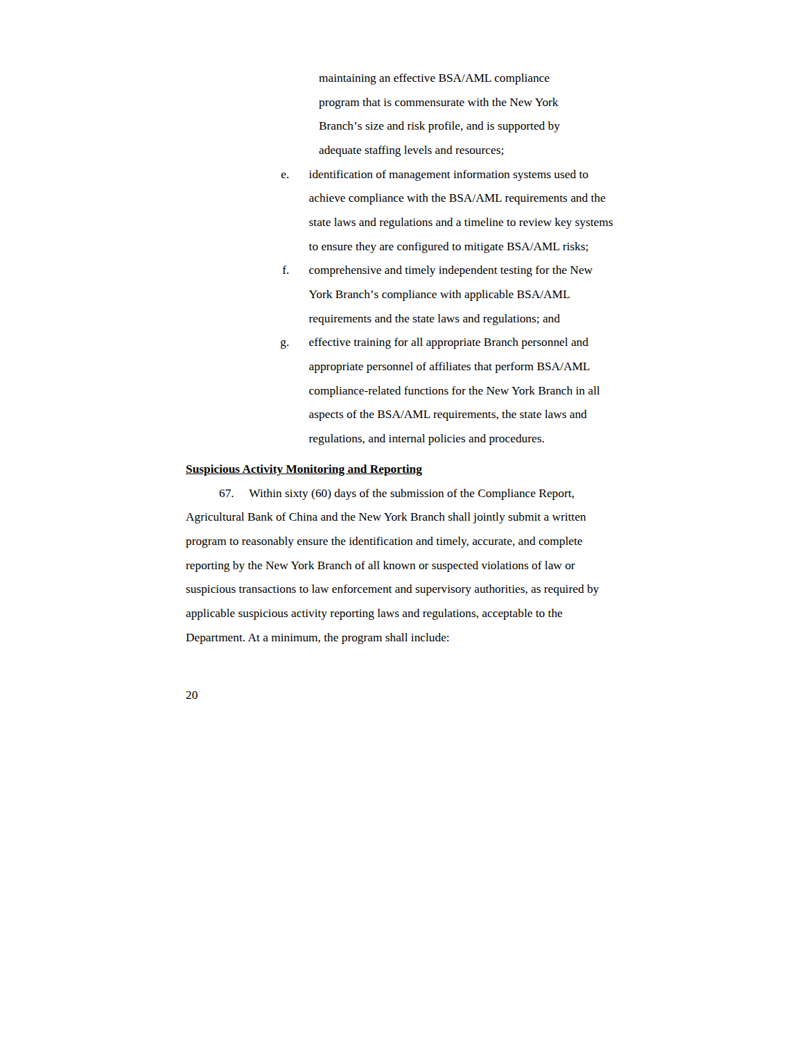maintaining an effective BSA/AML compliance program that is commensurate with the New York Branchʼs size and risk profile, and is supported by adequate staffing levels and resources;
identification of management information systems used to achieve compliance with the BSA/AML requirements and the state laws and regulations and a timeline to review key systems to ensure they are configured to mitigate BSA/AML risks;
comprehensive and timely independent testing for the New York Branchʼs compliance with applicable BSA/AML requirements and the state laws and regulations; and
effective training for all appropriate Branch personnel and appropriate personnel of affiliates that perform BSA/AML compliance-related functions for the New York Branch in all aspects of the BSA/AML requirements, the state laws and regulations, and internal policies and procedures.
Suspicious Activity Monitoring and Reporting
67. Within sixty (60) days of the submission of the Compliance Report, Agricultural Bank of China and the New York Branch shall jointly submit a written program to reasonably ensure the identification and timely, accurate, and complete reporting by the New York Branch of all known or suspected violations of law or suspicious transactions to law enforcement and supervisory authorities, as required by applicable suspicious activity reporting laws and regulations, acceptable to the Department. At a minimum, the program shall include:
20